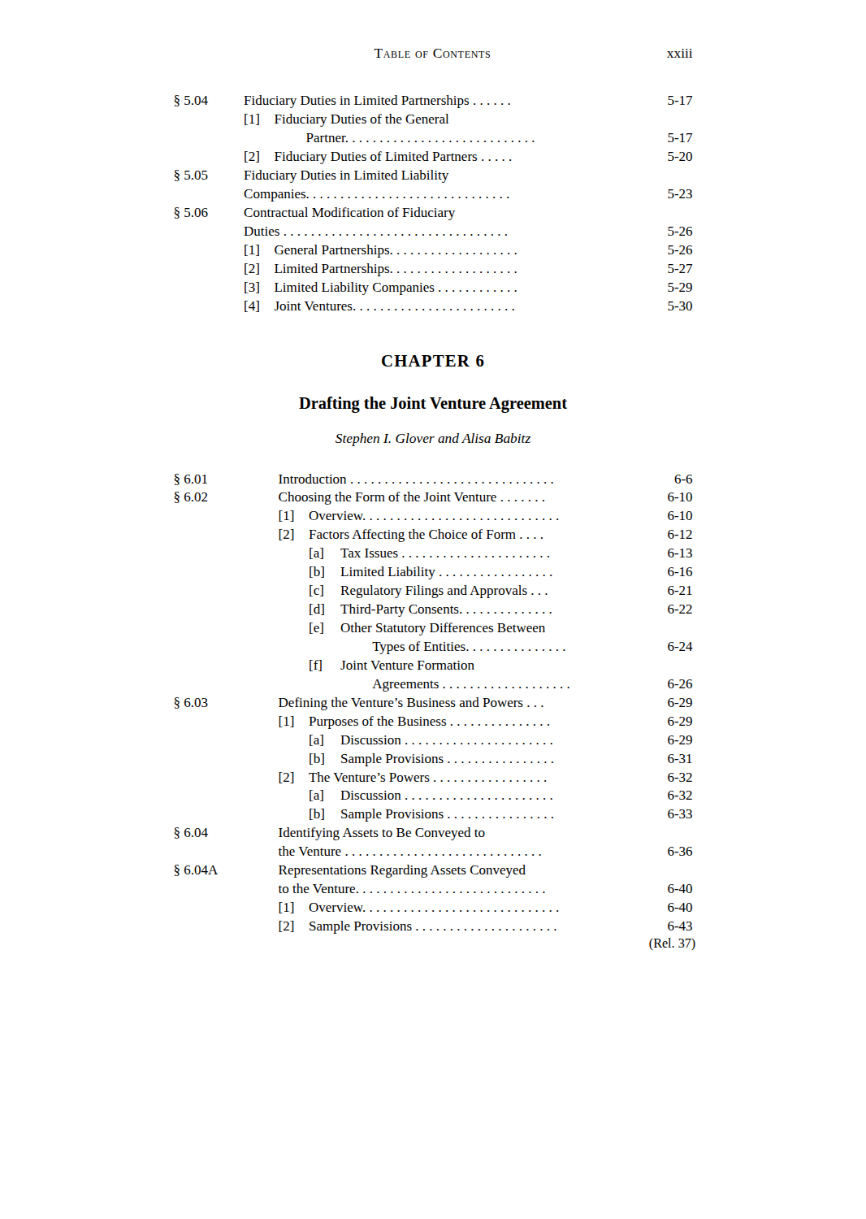Table of Contents
xxiii
| § 5.04 | Fiduciary Duties in Limited Partnerships . . . . . . | 5-17 |
| | [1] | Fiduciary Duties of the General | |
| | | | Partner . . . . . . . . . . . . . . . . . . . . . . . . . . . . | 5-17 |
| | [2] | Fiduciary Duties of Limited Partners . . . . . | 5-20 |
| § 5.05 | Fiduciary Duties in Limited Liability | |
| | Companies . . . . . . . . . . . . . . . . . . . . . . . . . . . . . . | 5-23 |
| § 5.06 | Contractual Modification of Fiduciary | |
| | Duties . . . . . . . . . . . . . . . . . . . . . . . . . . . . . . . . . | 5-26 |
| | [1] | General Partnerships . . . . . . . . . . . . . . . . . . . | 5-26 |
| | [2] | Limited Partnerships . . . . . . . . . . . . . . . . . . . | 5-27 |
| | [3] | Limited Liability Companies . . . . . . . . . . . . | 5-29 |
| | [4] | Joint Ventures . . . . . . . . . . . . . . . . . . . . . . . . | 5-30 |
CHAPTER 6
Drafting the Joint Venture Agreement
Stephen I. Glover and Alisa Babitz
| § 6.01 | Introduction . . . . . . . . . . . . . . . . . . . . . . . . . . . . . . | 6-6 |
| § 6.02 | Choosing the Form of the Joint Venture . . . . . . . | 6-10 |
| | [1] | Overview . . . . . . . . . . . . . . . . . . . . . . . . . . . . . | 6-10 |
| | [2] | Factors Affecting the Choice of Form . . . . | 6-12 |
| | | [a] | Tax Issues . . . . . . . . . . . . . . . . . . . . . . | 6-13 |
| | | [b] | Limited Liability . . . . . . . . . . . . . . . . . | 6-16 |
| | | [c] | Regulatory Filings and Approvals . . . | 6-21 |
| | | [d] | Third-Party Consents . . . . . . . . . . . . . . | 6-22 |
| | | [e] | Other Statutory Differences Between | |
| | | | Types of Entities . . . . . . . . . . . . . . . | 6-24 |
| | | [f] | Joint Venture Formation | |
| | | | Agreements . . . . . . . . . . . . . . . . . . . | 6-26 |
| § 6.03 | Defining the Venture’s Business and Powers . . . | 6-29 |
| | [1] | Purposes of the Business . . . . . . . . . . . . . . . | 6-29 |
| | | [a] | Discussion . . . . . . . . . . . . . . . . . . . . . . | 6-29 |
| | | [b] | Sample Provisions . . . . . . . . . . . . . . . . | 6-31 |
| | [2] | The Venture’s Powers . . . . . . . . . . . . . . . . . | 6-32 |
| | | [a] | Discussion . . . . . . . . . . . . . . . . . . . . . . | 6-32 |
| | | [b] | Sample Provisions . . . . . . . . . . . . . . . . | 6-33 |
| § 6.04 | Identifying Assets to Be Conveyed to | |
| | the Venture . . . . . . . . . . . . . . . . . . . . . . . . . . . . . | 6-36 |
| § 6.04A | Representations Regarding Assets Conveyed | |
| | to the Venture . . . . . . . . . . . . . . . . . . . . . . . . . . . . | 6-40 |
| | [1] | Overview . . . . . . . . . . . . . . . . . . . . . . . . . . . . . | 6-40 |
| | [2] | Sample Provisions . . . . . . . . . . . . . . . . . . . . . | 6-43 |
(Rel. 37)